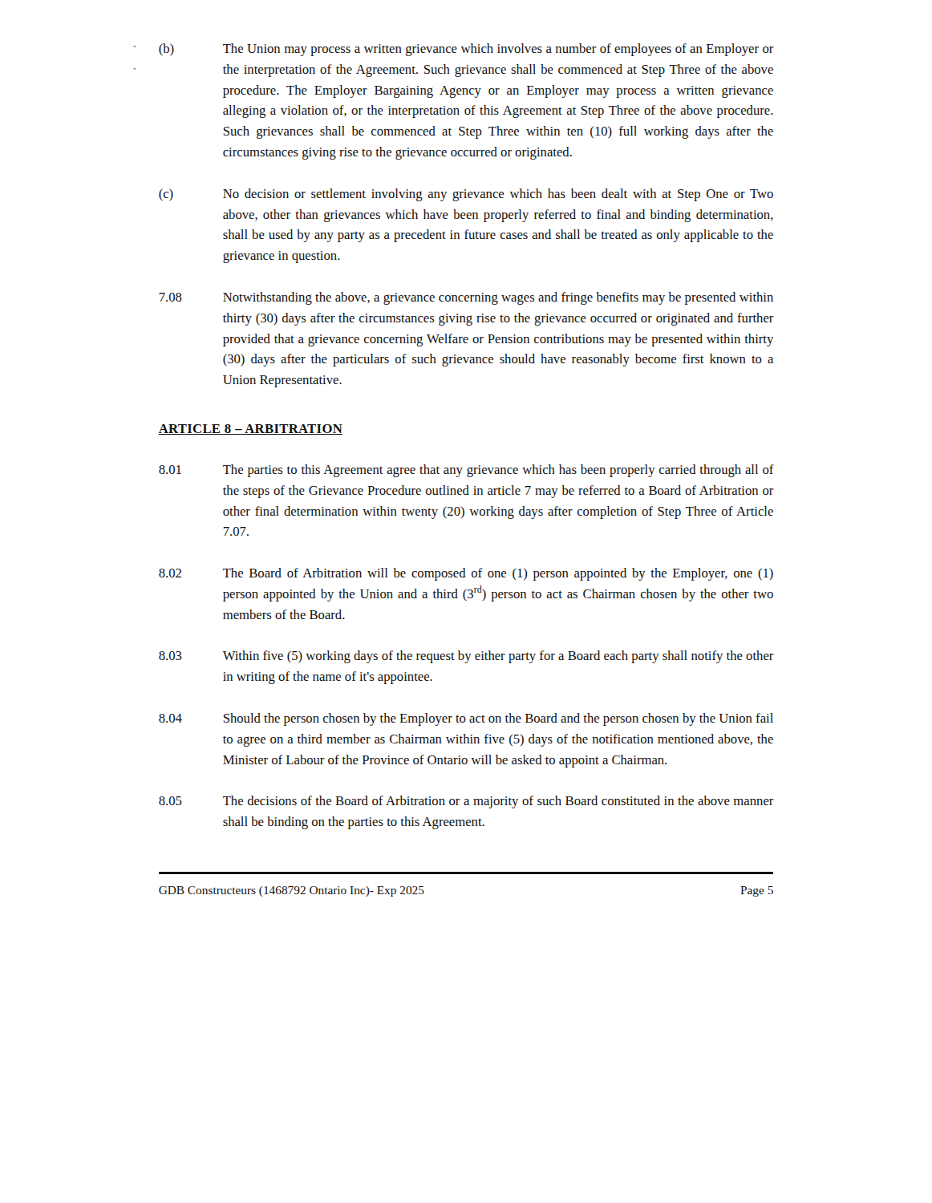` `
(b) The Union may process a written grievance which involves a number of employees of an Employer or the interpretation of the Agreement. Such grievance shall be commenced at Step Three of the above procedure. The Employer Bargaining Agency or an Employer may process a written grievance alleging a violation of, or the interpretation of this Agreement at Step Three of the above procedure. Such grievances shall be commenced at Step Three within ten (10) full working days after the circumstances giving rise to the grievance occurred or originated.
(c) No decision or settlement involving any grievance which has been dealt with at Step One or Two above, other than grievances which have been properly referred to final and binding determination, shall be used by any party as a precedent in future cases and shall be treated as only applicable to the grievance in question.
7.08 Notwithstanding the above, a grievance concerning wages and fringe benefits may be presented within thirty (30) days after the circumstances giving rise to the grievance occurred or originated and further provided that a grievance concerning Welfare or Pension contributions may be presented within thirty (30) days after the particulars of such grievance should have reasonably become first known to a Union Representative.
ARTICLE 8 – ARBITRATION
8.01 The parties to this Agreement agree that any grievance which has been properly carried through all of the steps of the Grievance Procedure outlined in article 7 may be referred to a Board of Arbitration or other final determination within twenty (20) working days after completion of Step Three of Article 7.07.
8.02 The Board of Arbitration will be composed of one (1) person appointed by the Employer, one (1) person appointed by the Union and a third (3rd) person to act as Chairman chosen by the other two members of the Board.
8.03 Within five (5) working days of the request by either party for a Board each party shall notify the other in writing of the name of it's appointee.
8.04 Should the person chosen by the Employer to act on the Board and the person chosen by the Union fail to agree on a third member as Chairman within five (5) days of the notification mentioned above, the Minister of Labour of the Province of Ontario will be asked to appoint a Chairman.
8.05 The decisions of the Board of Arbitration or a majority of such Board constituted in the above manner shall be binding on the parties to this Agreement.
GDB Constructeurs (1468792 Ontario Inc)- Exp 2025 Page 5